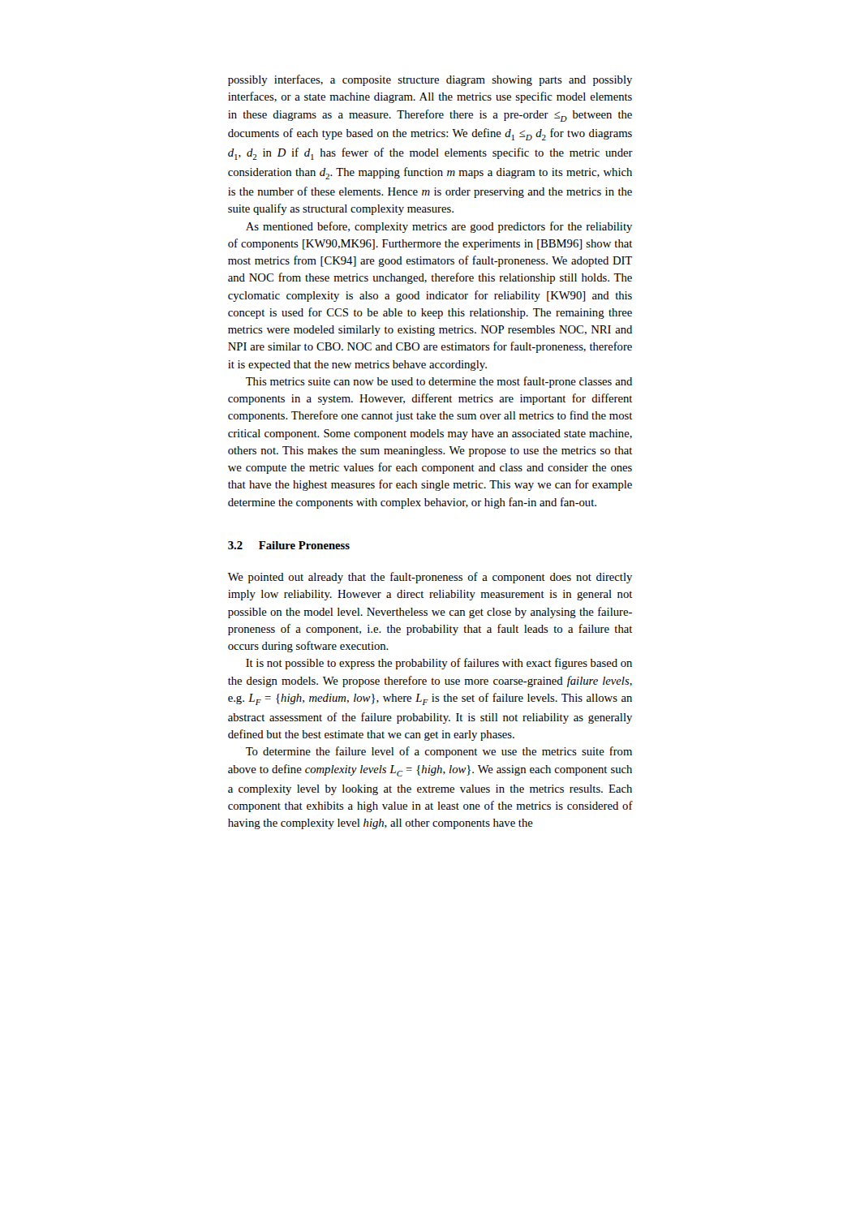possibly interfaces, a composite structure diagram showing parts and possibly interfaces, or a state machine diagram. All the metrics use specific model elements in these diagrams as a measure. Therefore there is a pre-order ≤D between the documents of each type based on the metrics: We define d 1 ≤D d 2 for two diagrams d 1, d 2 in D if d 1 has fewer of the model elements specific to the metric under consideration than d 2. The mapping function m maps a diagram to its metric, which is the number of these elements. Hence m is order preserving and the metrics in the suite qualify as structural complexity measures.
As mentioned before, complexity metrics are good predictors for the reliability of components [KW90,MK96]. Furthermore the experiments in [BBM96] show that most metrics from [CK94] are good estimators of fault-proneness. We adopted DIT and NOC from these metrics unchanged, therefore this relationship still holds. The cyclomatic complexity is also a good indicator for reliability [KW90] and this concept is used for CCS to be able to keep this relationship. The remaining three metrics were modeled similarly to existing metrics. NOP resembles NOC, NRI and NPI are similar to CBO. NOC and CBO are estimators for fault-proneness, therefore it is expected that the new metrics behave accordingly.
This metrics suite can now be used to determine the most fault-prone classes and components in a system. However, different metrics are important for different components. Therefore one cannot just take the sum over all metrics to find the most critical component. Some component models may have an associated state machine, others not. This makes the sum meaningless. We propose to use the metrics so that we compute the metric values for each component and class and consider the ones that have the highest measures for each single metric. This way we can for example determine the components with complex behavior, or high fan-in and fan-out.
3.2 Failure Proneness
We pointed out already that the fault-proneness of a component does not directly imply low reliability. However a direct reliability measurement is in general not possible on the model level. Nevertheless we can get close by analysing the failure-proneness of a component, i.e. the probability that a fault leads to a failure that occurs during software execution.
It is not possible to express the probability of failures with exact figures based on the design models. We propose therefore to use more coarse-grained failure levels, e.g. LF = {high, medium, low}, where LF is the set of failure levels. This allows an abstract assessment of the failure probability. It is still not reliability as generally defined but the best estimate that we can get in early phases.
To determine the failure level of a component we use the metrics suite from above to define complexity levels LC = {high, low}. We assign each component such a complexity level by looking at the extreme values in the metrics results. Each component that exhibits a high value in at least one of the metrics is considered of having the complexity level high, all other components have the